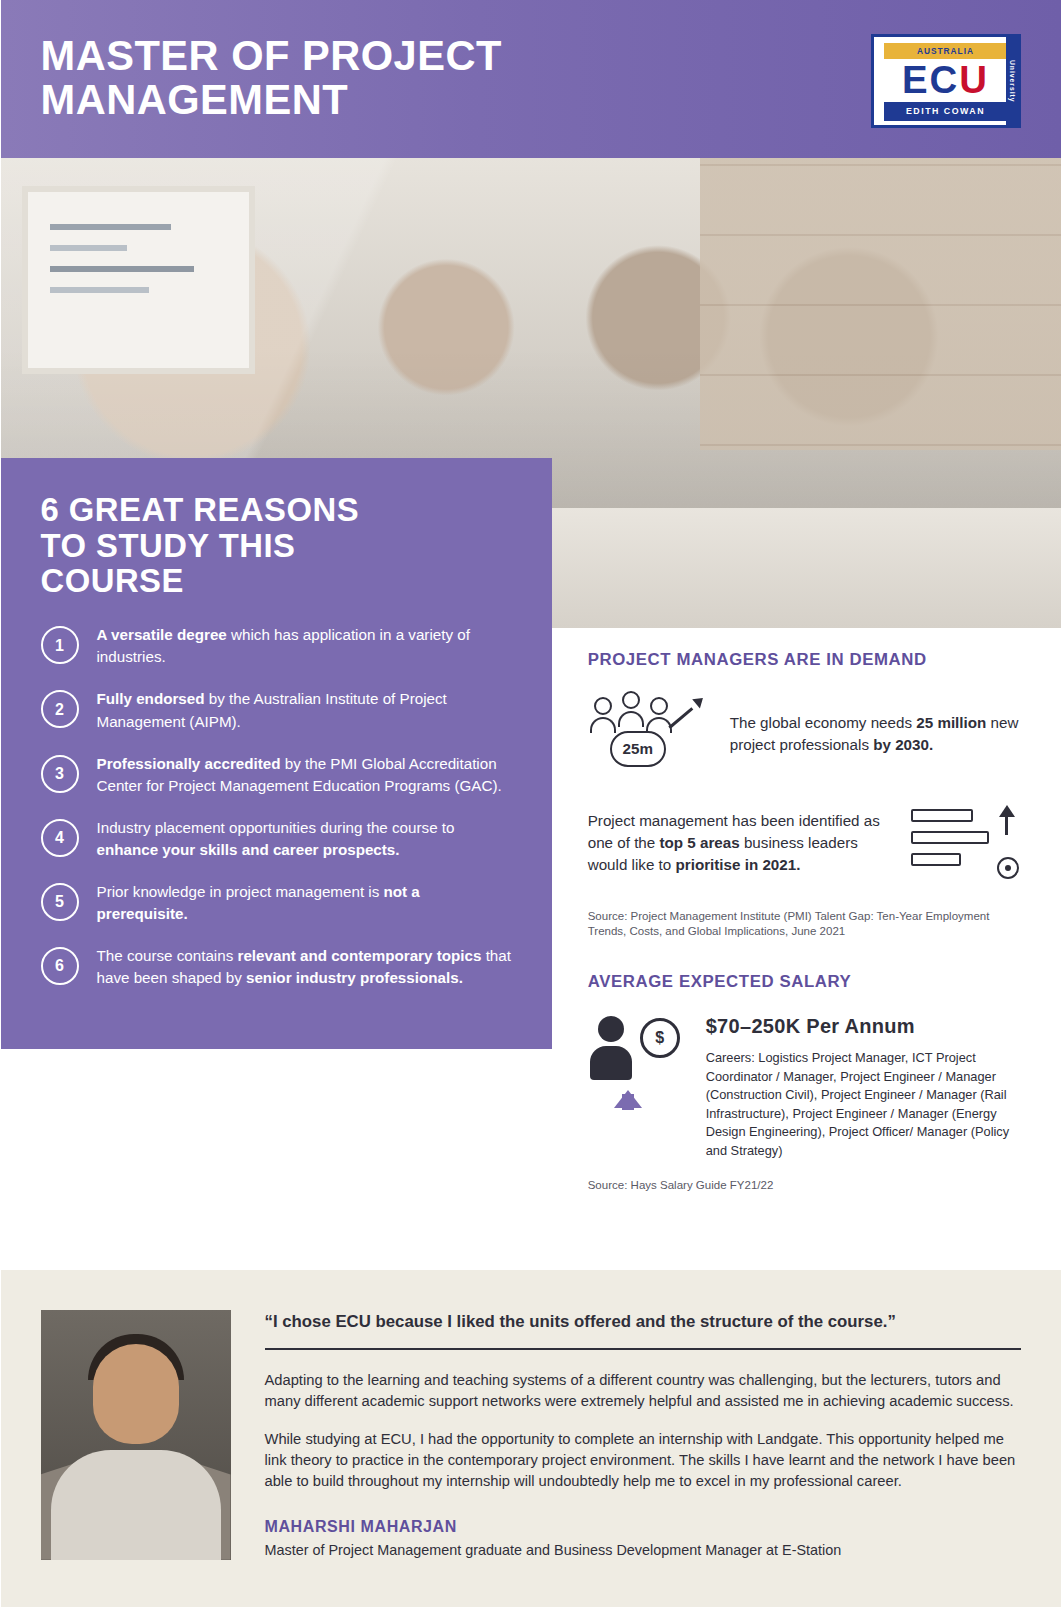Master of Project
Management
Australia
ECU
Edith Cowan
University
6 Great Reasons
to Study This
Course
A versatile degree which has application in a variety of industries.
Fully endorsed by the Australian Institute of Project Management (AIPM).
Professionally accredited by the PMI Global Accreditation Center for Project Management Education Programs (GAC).
Industry placement opportunities during the course to enhance your skills and career prospects.
Prior knowledge in project management is not a prerequisite.
The course contains relevant and contemporary topics that have been shaped by senior industry professionals.
Project Managers Are In Demand
25m
The global economy needs 25 million new project professionals by 2030.
Project management has been identified as one of the top 5 areas business leaders would like to prioritise in 2021.
Source: Project Management Institute (PMI) Talent Gap: Ten-Year Employment Trends, Costs, and Global Implications, June 2021
Average Expected Salary
$
$70–250K Per Annum
Careers: Logistics Project Manager, ICT Project Coordinator / Manager, Project Engineer / Manager (Construction Civil), Project Engineer / Manager (Rail Infrastructure), Project Engineer / Manager (Energy Design Engineering), Project Officer/ Manager (Policy and Strategy)
Source: Hays Salary Guide FY21/22
“I chose ECU because I liked the units offered and the structure of the course.”
Adapting to the learning and teaching systems of a different country was challenging, but the lecturers, tutors and many different academic support networks were extremely helpful and assisted me in achieving academic success.
While studying at ECU, I had the opportunity to complete an internship with Landgate. This opportunity helped me link theory to practice in the contemporary project environment. The skills I have learnt and the network I have been able to build throughout my internship will undoubtedly help me to excel in my professional career.
Maharshi Maharjan
Master of Project Management graduate and Business Development Manager at E-Station